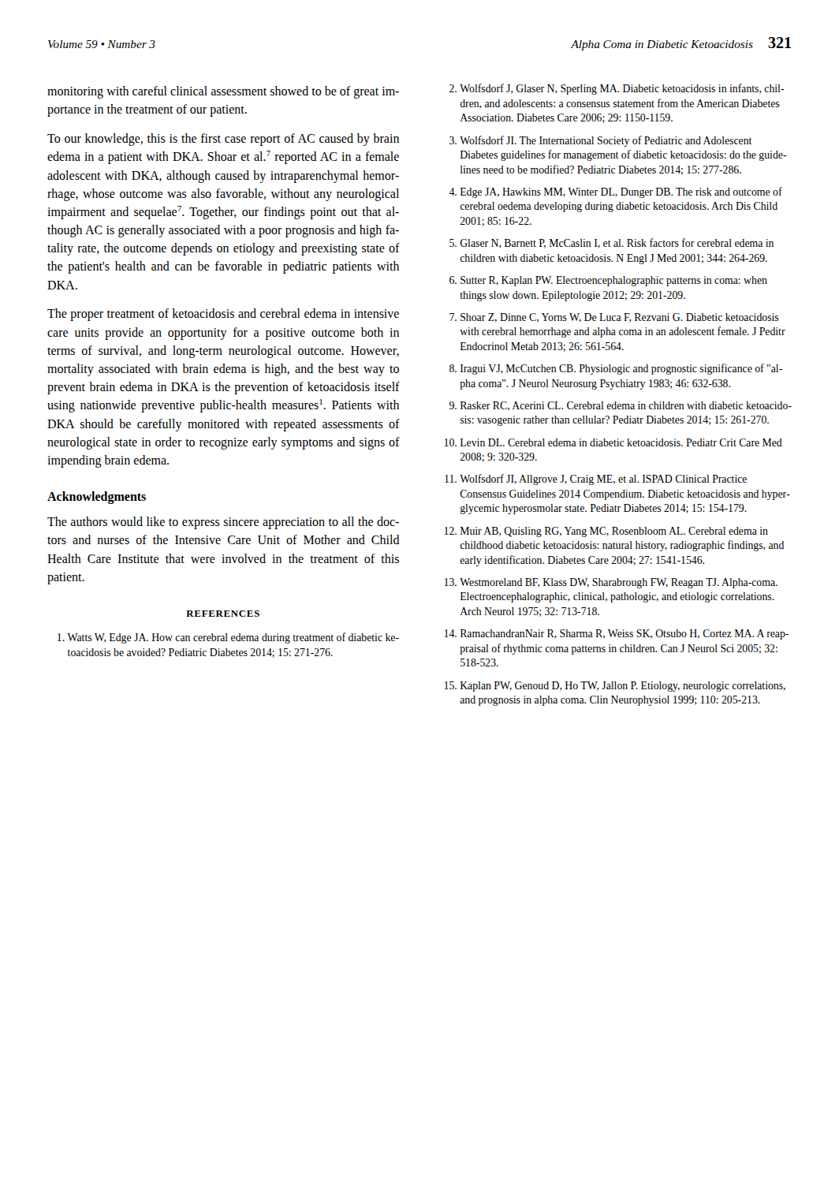Volume 59 • Number 3
Alpha Coma in Diabetic Ketoacidosis 321
monitoring with careful clinical assessment showed to be of great importance in the treatment of our patient.
To our knowledge, this is the first case report of AC caused by brain edema in a patient with DKA. Shoar et al.7 reported AC in a female adolescent with DKA, although caused by intraparenchymal hemorrhage, whose outcome was also favorable, without any neurological impairment and sequelae7. Together, our findings point out that although AC is generally associated with a poor prognosis and high fatality rate, the outcome depends on etiology and preexisting state of the patient's health and can be favorable in pediatric patients with DKA.
The proper treatment of ketoacidosis and cerebral edema in intensive care units provide an opportunity for a positive outcome both in terms of survival, and long-term neurological outcome. However, mortality associated with brain edema is high, and the best way to prevent brain edema in DKA is the prevention of ketoacidosis itself using nationwide preventive public-health measures1. Patients with DKA should be carefully monitored with repeated assessments of neurological state in order to recognize early symptoms and signs of impending brain edema.
Acknowledgments
The authors would like to express sincere appreciation to all the doctors and nurses of the Intensive Care Unit of Mother and Child Health Care Institute that were involved in the treatment of this patient.
REFERENCES
Watts W, Edge JA. How can cerebral edema during treatment of diabetic ketoacidosis be avoided? Pediatric Diabetes 2014; 15: 271-276.
Wolfsdorf J, Glaser N, Sperling MA. Diabetic ketoacidosis in infants, children, and adolescents: a consensus statement from the American Diabetes Association. Diabetes Care 2006; 29: 1150-1159.
Wolfsdorf JI. The International Society of Pediatric and Adolescent Diabetes guidelines for management of diabetic ketoacidosis: do the guidelines need to be modified? Pediatric Diabetes 2014; 15: 277-286.
Edge JA, Hawkins MM, Winter DL, Dunger DB. The risk and outcome of cerebral oedema developing during diabetic ketoacidosis. Arch Dis Child 2001; 85: 16-22.
Glaser N, Barnett P, McCaslin I, et al. Risk factors for cerebral edema in children with diabetic ketoacidosis. N Engl J Med 2001; 344: 264-269.
Sutter R, Kaplan PW. Electroencephalographic patterns in coma: when things slow down. Epileptologie 2012; 29: 201-209.
Shoar Z, Dinne C, Yorns W, De Luca F, Rezvani G. Diabetic ketoacidosis with cerebral hemorrhage and alpha coma in an adolescent female. J Peditr Endocrinol Metab 2013; 26: 561-564.
Iragui VJ, McCutchen CB. Physiologic and prognostic significance of "alpha coma". J Neurol Neurosurg Psychiatry 1983; 46: 632-638.
Rasker RC, Acerini CL. Cerebral edema in children with diabetic ketoacidosis: vasogenic rather than cellular? Pediatr Diabetes 2014; 15: 261-270.
Levin DL. Cerebral edema in diabetic ketoacidosis. Pediatr Crit Care Med 2008; 9: 320-329.
Wolfsdorf JI, Allgrove J, Craig ME, et al. ISPAD Clinical Practice Consensus Guidelines 2014 Compendium. Diabetic ketoacidosis and hyperglycemic hyperosmolar state. Pediatr Diabetes 2014; 15: 154-179.
Muir AB, Quisling RG, Yang MC, Rosenbloom AL. Cerebral edema in childhood diabetic ketoacidosis: natural history, radiographic findings, and early identification. Diabetes Care 2004; 27: 1541-1546.
Westmoreland BF, Klass DW, Sharabrough FW, Reagan TJ. Alpha-coma. Electroencephalographic, clinical, pathologic, and etiologic correlations. Arch Neurol 1975; 32: 713-718.
RamachandranNair R, Sharma R, Weiss SK, Otsubo H, Cortez MA. A reappraisal of rhythmic coma patterns in children. Can J Neurol Sci 2005; 32: 518-523.
Kaplan PW, Genoud D, Ho TW, Jallon P. Etiology, neurologic correlations, and prognosis in alpha coma. Clin Neurophysiol 1999; 110: 205-213.